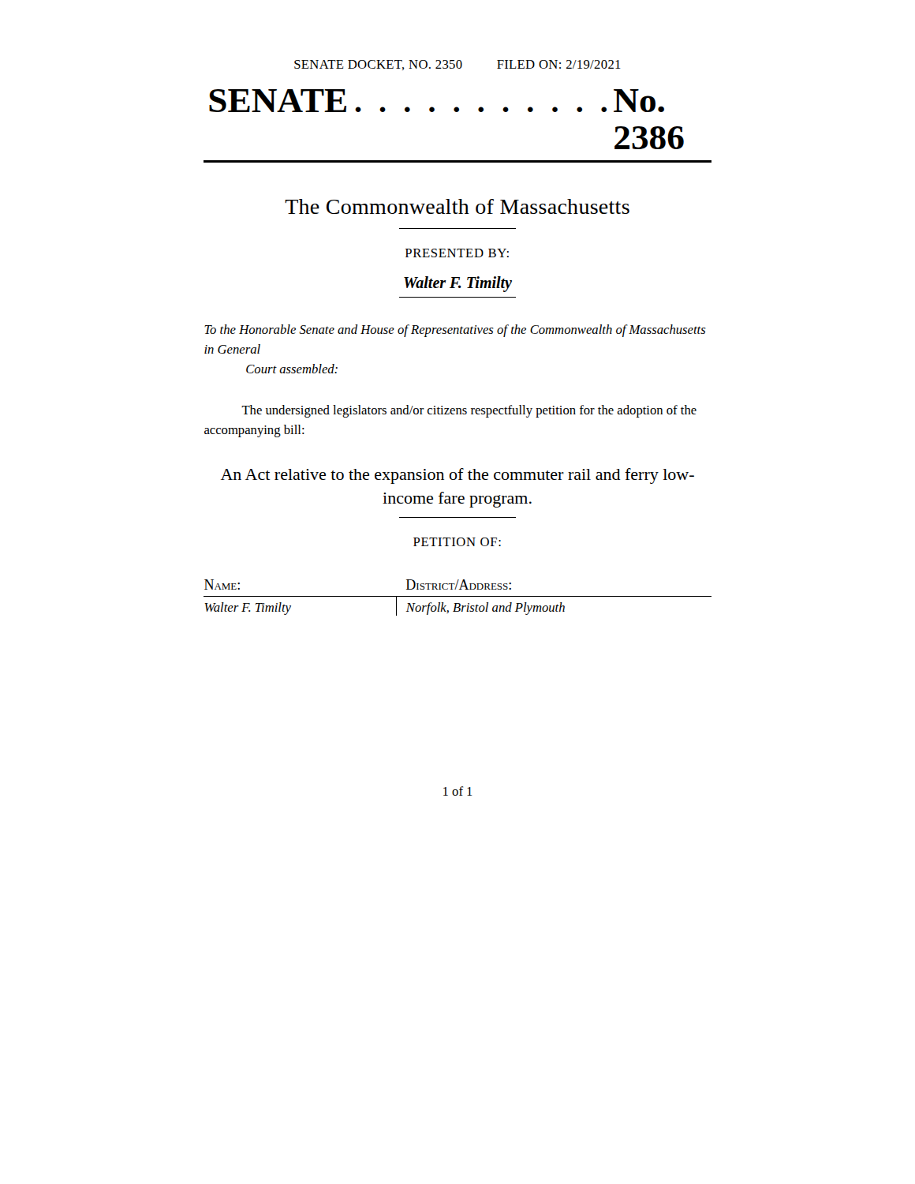SENATE DOCKET, NO. 2350 FILED ON: 2/19/2021
SENATE . . . . . . . . . . . . . . . No. 2386
The Commonwealth of Massachusetts
PRESENTED BY:
Walter F. Timilty
To the Honorable Senate and House of Representatives of the Commonwealth of Massachusetts in General Court assembled:
The undersigned legislators and/or citizens respectfully petition for the adoption of the accompanying bill:
An Act relative to the expansion of the commuter rail and ferry low-income fare program.
PETITION OF:
| Name: | District/Address: |
| --- | --- |
| Walter F. Timilty | Norfolk, Bristol and Plymouth |
1 of 1